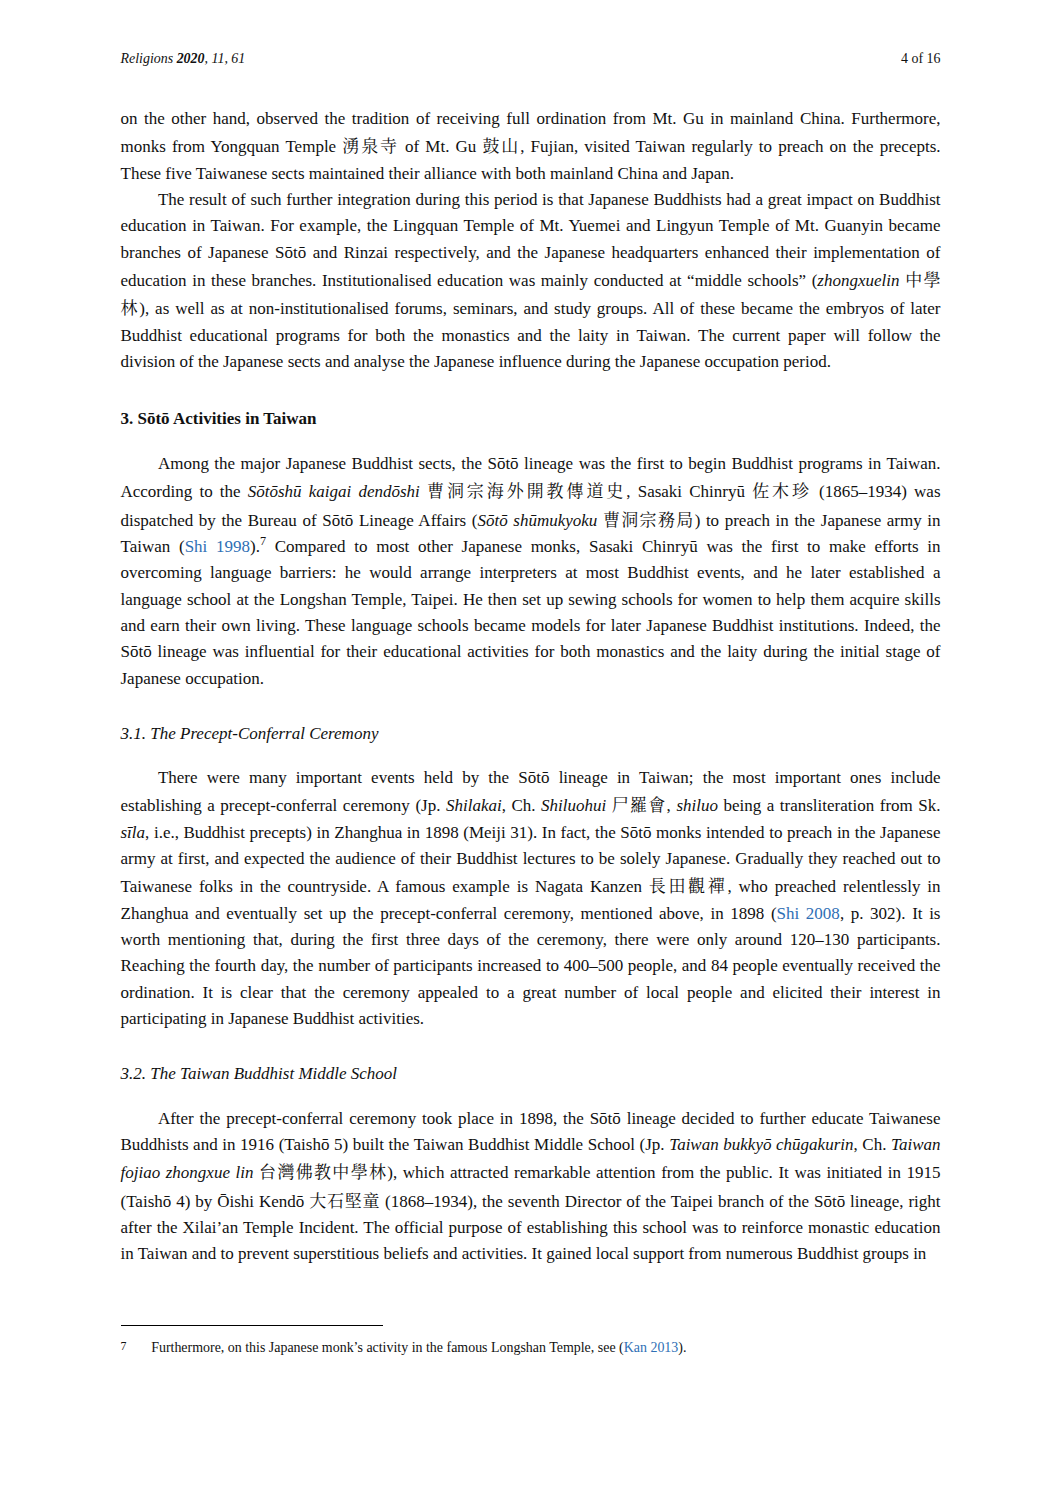Religions 2020, 11, 61 4 of 16
on the other hand, observed the tradition of receiving full ordination from Mt. Gu in mainland China. Furthermore, monks from Yongquan Temple 湧泉寺 of Mt. Gu 鼓山, Fujian, visited Taiwan regularly to preach on the precepts. These five Taiwanese sects maintained their alliance with both mainland China and Japan.
The result of such further integration during this period is that Japanese Buddhists had a great impact on Buddhist education in Taiwan. For example, the Lingquan Temple of Mt. Yuemei and Lingyun Temple of Mt. Guanyin became branches of Japanese Sōtō and Rinzai respectively, and the Japanese headquarters enhanced their implementation of education in these branches. Institutionalised education was mainly conducted at “middle schools” (zhongxuelin 中學林), as well as at non-institutionalised forums, seminars, and study groups. All of these became the embryos of later Buddhist educational programs for both the monastics and the laity in Taiwan. The current paper will follow the division of the Japanese sects and analyse the Japanese influence during the Japanese occupation period.
3. Sōtō Activities in Taiwan
Among the major Japanese Buddhist sects, the Sōtō lineage was the first to begin Buddhist programs in Taiwan. According to the Sōtōshū kaigai dendōshi 曹洞宗海外開教傳道史, Sasaki Chinryū 佐木珍 (1865–1934) was dispatched by the Bureau of Sōtō Lineage Affairs (Sōtō shūmukyoku 曹洞宗務局) to preach in the Japanese army in Taiwan (Shi 1998).7 Compared to most other Japanese monks, Sasaki Chinryū was the first to make efforts in overcoming language barriers: he would arrange interpreters at most Buddhist events, and he later established a language school at the Longshan Temple, Taipei. He then set up sewing schools for women to help them acquire skills and earn their own living. These language schools became models for later Japanese Buddhist institutions. Indeed, the Sōtō lineage was influential for their educational activities for both monastics and the laity during the initial stage of Japanese occupation.
3.1. The Precept-Conferral Ceremony
There were many important events held by the Sōtō lineage in Taiwan; the most important ones include establishing a precept-conferral ceremony (Jp. Shilakai, Ch. Shiluohui 尸羅會, shiluo being a transliteration from Sk. sīla, i.e., Buddhist precepts) in Zhanghua in 1898 (Meiji 31). In fact, the Sōtō monks intended to preach in the Japanese army at first, and expected the audience of their Buddhist lectures to be solely Japanese. Gradually they reached out to Taiwanese folks in the countryside. A famous example is Nagata Kanzen 長田觀禪, who preached relentlessly in Zhanghua and eventually set up the precept-conferral ceremony, mentioned above, in 1898 (Shi 2008, p. 302). It is worth mentioning that, during the first three days of the ceremony, there were only around 120–130 participants. Reaching the fourth day, the number of participants increased to 400–500 people, and 84 people eventually received the ordination. It is clear that the ceremony appealed to a great number of local people and elicited their interest in participating in Japanese Buddhist activities.
3.2. The Taiwan Buddhist Middle School
After the precept-conferral ceremony took place in 1898, the Sōtō lineage decided to further educate Taiwanese Buddhists and in 1916 (Taishō 5) built the Taiwan Buddhist Middle School (Jp. Taiwan bukkyō chūgakurin, Ch. Taiwan fojiao zhongxue lin 台灣佛教中學林), which attracted remarkable attention from the public. It was initiated in 1915 (Taishō 4) by Ōishi Kendō 大石堅童 (1868–1934), the seventh Director of the Taipei branch of the Sōtō lineage, right after the Xilai’an Temple Incident. The official purpose of establishing this school was to reinforce monastic education in Taiwan and to prevent superstitious beliefs and activities. It gained local support from numerous Buddhist groups in
7 Furthermore, on this Japanese monk’s activity in the famous Longshan Temple, see (Kan 2013).